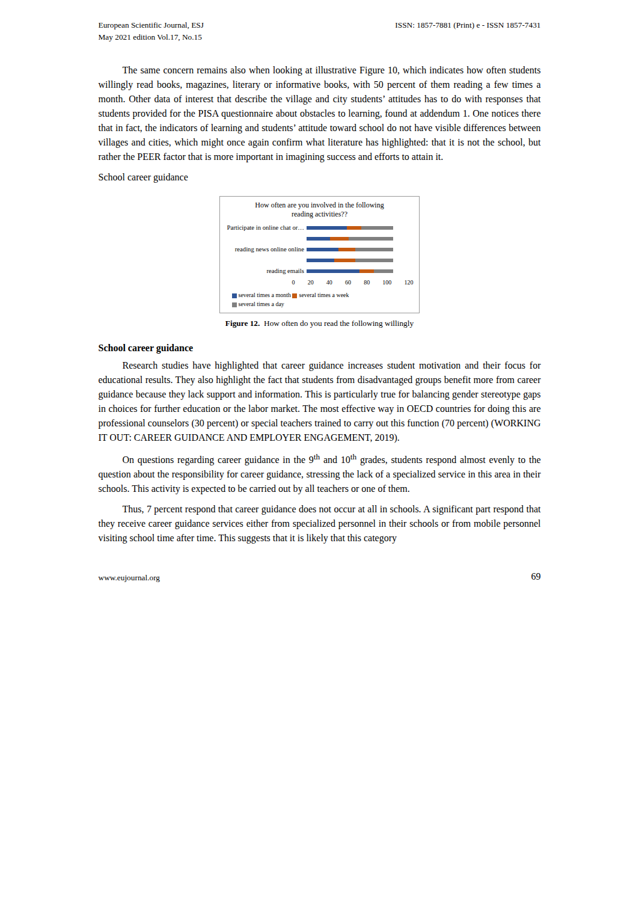European Scientific Journal, ESJ May 2021 edition Vol.17, No.15
ISSN: 1857-7881 (Print) e - ISSN 1857-7431
The same concern remains also when looking at illustrative Figure 10, which indicates how often students willingly read books, magazines, literary or informative books, with 50 percent of them reading a few times a month. Other data of interest that describe the village and city students’ attitudes has to do with responses that students provided for the PISA questionnaire about obstacles to learning, found at addendum 1. One notices there that in fact, the indicators of learning and students’ attitude toward school do not have visible differences between villages and cities, which might once again confirm what literature has highlighted: that it is not the school, but rather the PEER factor that is more important in imagining success and efforts to attain it.
School career guidance
How often are you involved in the following
reading activities??
| Participate in online chat or… | |
| reading news online online | |
| reading emails | |
020406080100120
several times a month several times a week
several times a day
Figure 12. How often do you read the following willingly
School career guidance
Research studies have highlighted that career guidance increases student motivation and their focus for educational results. They also highlight the fact that students from disadvantaged groups benefit more from career guidance because they lack support and information. This is particularly true for balancing gender stereotype gaps in choices for further education or the labor market. The most effective way in OECD countries for doing this are professional counselors (30 percent) or special teachers trained to carry out this function (70 percent) (WORKING IT OUT: CAREER GUIDANCE AND EMPLOYER ENGAGEMENT, 2019).
On questions regarding career guidance in the 9th and 10th grades, students respond almost evenly to the question about the responsibility for career guidance, stressing the lack of a specialized service in this area in their schools. This activity is expected to be carried out by all teachers or one of them.
Thus, 7 percent respond that career guidance does not occur at all in schools. A significant part respond that they receive career guidance services either from specialized personnel in their schools or from mobile personnel visiting school time after time. This suggests that it is likely that this category
www.eujournal.org
69